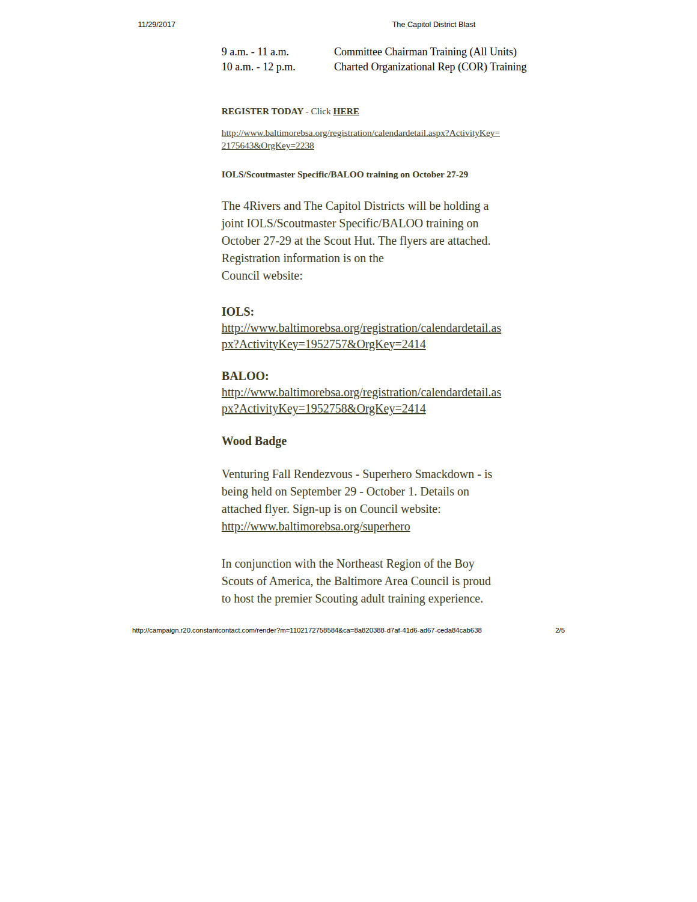11/29/2017
The Capitol District Blast
9 a.m. - 11 a.m. Committee Chairman Training (All Units) 10 a.m. - 12 p.m. Charted Organizational Rep (COR) Training
REGISTER TODAY - Click HERE
http://www.baltimorebsa.org/registration/calendardetail.aspx?ActivityKey=2175643&OrgKey=2238
IOLS/Scoutmaster Specific/BALOO training on October 27-29
The 4Rivers and The Capitol Districts will be holding a joint IOLS/Scoutmaster Specific/BALOO training on October 27-29 at the Scout Hut. The flyers are attached. Registration information is on the
Council website:
IOLS:
http://www.baltimorebsa.org/registration/calendardetail.aspx?ActivityKey=1952757&OrgKey=2414
BALOO:
http://www.baltimorebsa.org/registration/calendardetail.aspx?ActivityKey=1952758&OrgKey=2414
Wood Badge
Venturing Fall Rendezvous - Superhero Smackdown - is being held on September 29 - October 1. Details on attached flyer. Sign-up is on Council website: http://www.baltimorebsa.org/superhero
In conjunction with the Northeast Region of the Boy Scouts of America, the Baltimore Area Council is proud to host the premier Scouting adult training experience.
http://campaign.r20.constantcontact.com/render?m=1102172758584&ca=8a820388-d7af-41d6-ad67-ceda84cab638
2/5